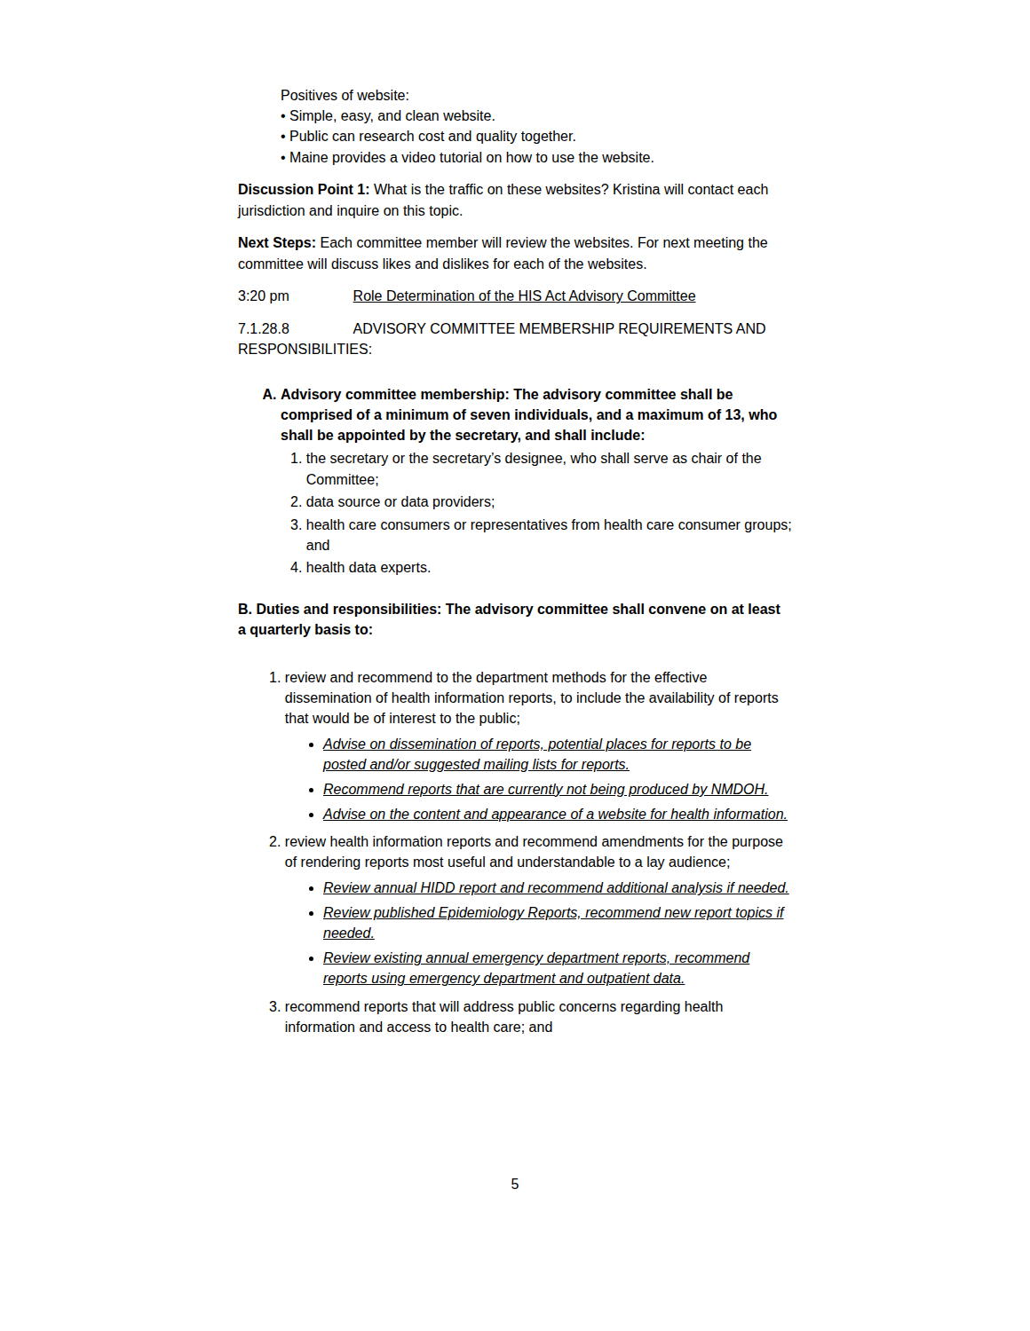Positives of website:
• Simple, easy, and clean website.
• Public can research cost and quality together.
• Maine provides a video tutorial on how to use the website.
Discussion Point 1: What is the traffic on these websites? Kristina will contact each jurisdiction and inquire on this topic.
Next Steps: Each committee member will review the websites. For next meeting the committee will discuss likes and dislikes for each of the websites.
3:20 pm Role Determination of the HIS Act Advisory Committee
7.1.28.8 ADVISORY COMMITTEE MEMBERSHIP REQUIREMENTS AND RESPONSIBILITIES:
Advisory committee membership: The advisory committee shall be comprised of a minimum of seven individuals, and a maximum of 13, who shall be appointed by the secretary, and shall include:
the secretary or the secretary’s designee, who shall serve as chair of the Committee;
data source or data providers;
health care consumers or representatives from health care consumer groups; and
health data experts.
B. Duties and responsibilities: The advisory committee shall convene on at least a quarterly basis to:
review and recommend to the department methods for the effective dissemination of health information reports, to include the availability of reports that would be of interest to the public;
Advise on dissemination of reports, potential places for reports to be posted and/or suggested mailing lists for reports.
Recommend reports that are currently not being produced by NMDOH.
Advise on the content and appearance of a website for health information.
review health information reports and recommend amendments for the purpose of rendering reports most useful and understandable to a lay audience;
Review annual HIDD report and recommend additional analysis if needed.
Review published Epidemiology Reports, recommend new report topics if needed.
Review existing annual emergency department reports, recommend reports using emergency department and outpatient data.
recommend reports that will address public concerns regarding health information and access to health care; and
5